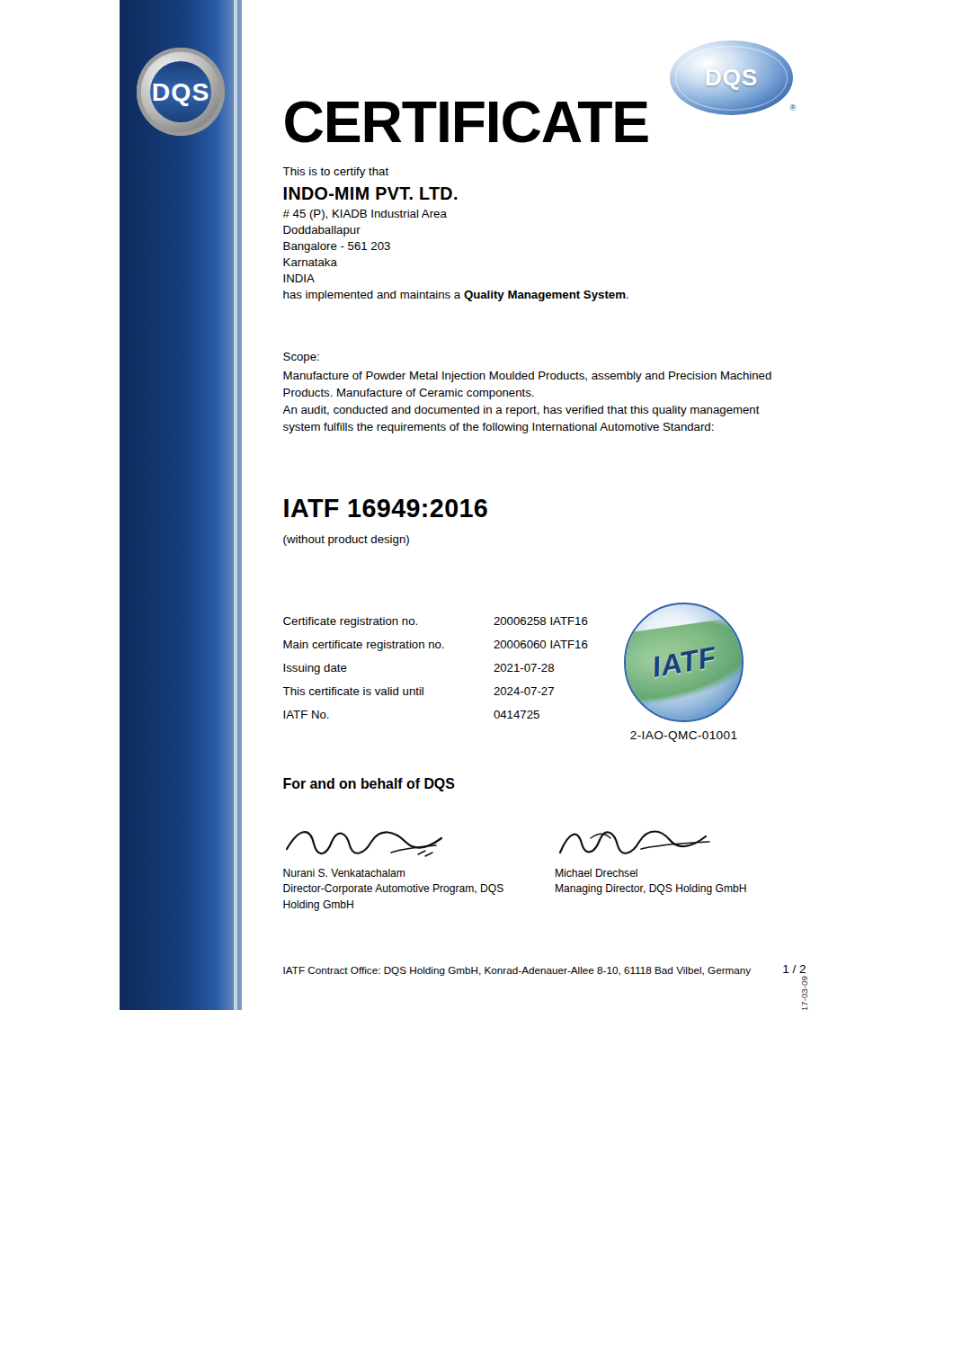DQS
DQS
®
CERTIFICATE
This is to certify that
INDO-MIM PVT. LTD.
# 45 (P), KIADB Industrial Area
Doddaballapur
Bangalore - 561 203
Karnataka
INDIA
has implemented and maintains a Quality Management System.
Scope:
Manufacture of Powder Metal Injection Moulded Products, assembly and Precision Machined Products. Manufacture of Ceramic components.
An audit, conducted and documented in a report, has verified that this quality management system fulfills the requirements of the following International Automotive Standard:
IATF 16949:2016
(without product design)
| Certificate registration no. | 20006258 IATF16 |
| Main certificate registration no. | 20006060 IATF16 |
| Issuing date | 2021-07-28 |
| This certificate is valid until | 2024-07-27 |
| IATF No. | 0414725 |
IATF
®
2-IAO-QMC-01001
For and on behalf of DQS
Nurani S. Venkatachalam
Director-Corporate Automotive Program, DQS Holding GmbH
Michael Drechsel
Managing Director, DQS Holding GmbH
IATF Contract Office: DQS Holding GmbH, Konrad-Adenauer-Allee 8-10, 61118 Bad Vilbel, Germany
1 / 2
2017-03-09